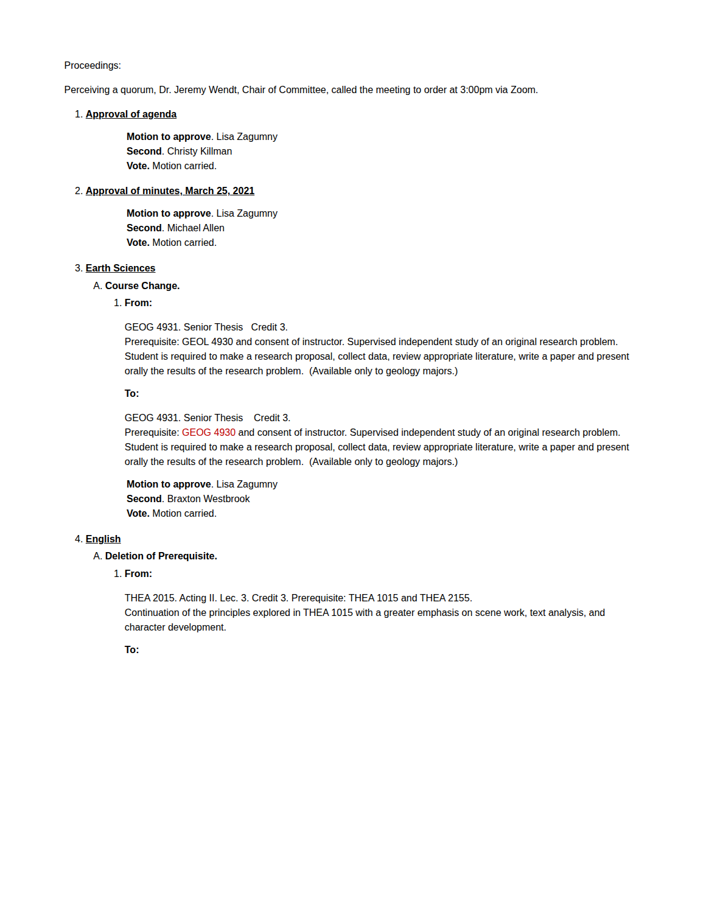Proceedings:
Perceiving a quorum, Dr. Jeremy Wendt, Chair of Committee, called the meeting to order at 3:00pm via Zoom.
Approval of agenda
Motion to approve. Lisa Zagumny
Second. Christy Killman
Vote. Motion carried.
Approval of minutes, March 25, 2021
Motion to approve. Lisa Zagumny
Second. Michael Allen
Vote. Motion carried.
Earth Sciences
Course Change.
From:
GEOG 4931. Senior Thesis Credit 3.
Prerequisite: GEOL 4930 and consent of instructor. Supervised independent study of an original research problem. Student is required to make a research proposal, collect data, review appropriate literature, write a paper and present orally the results of the research problem. (Available only to geology majors.)
To:
GEOG 4931. Senior Thesis Credit 3.
Prerequisite: GEOG 4930 and consent of instructor. Supervised independent study of an original research problem. Student is required to make a research proposal, collect data, review appropriate literature, write a paper and present orally the results of the research problem. (Available only to geology majors.)
Motion to approve. Lisa Zagumny
Second. Braxton Westbrook
Vote. Motion carried.
English
Deletion of Prerequisite.
From:
THEA 2015. Acting II. Lec. 3. Credit 3. Prerequisite: THEA 1015 and THEA 2155.
Continuation of the principles explored in THEA 1015 with a greater emphasis on scene work, text analysis, and character development.
To: